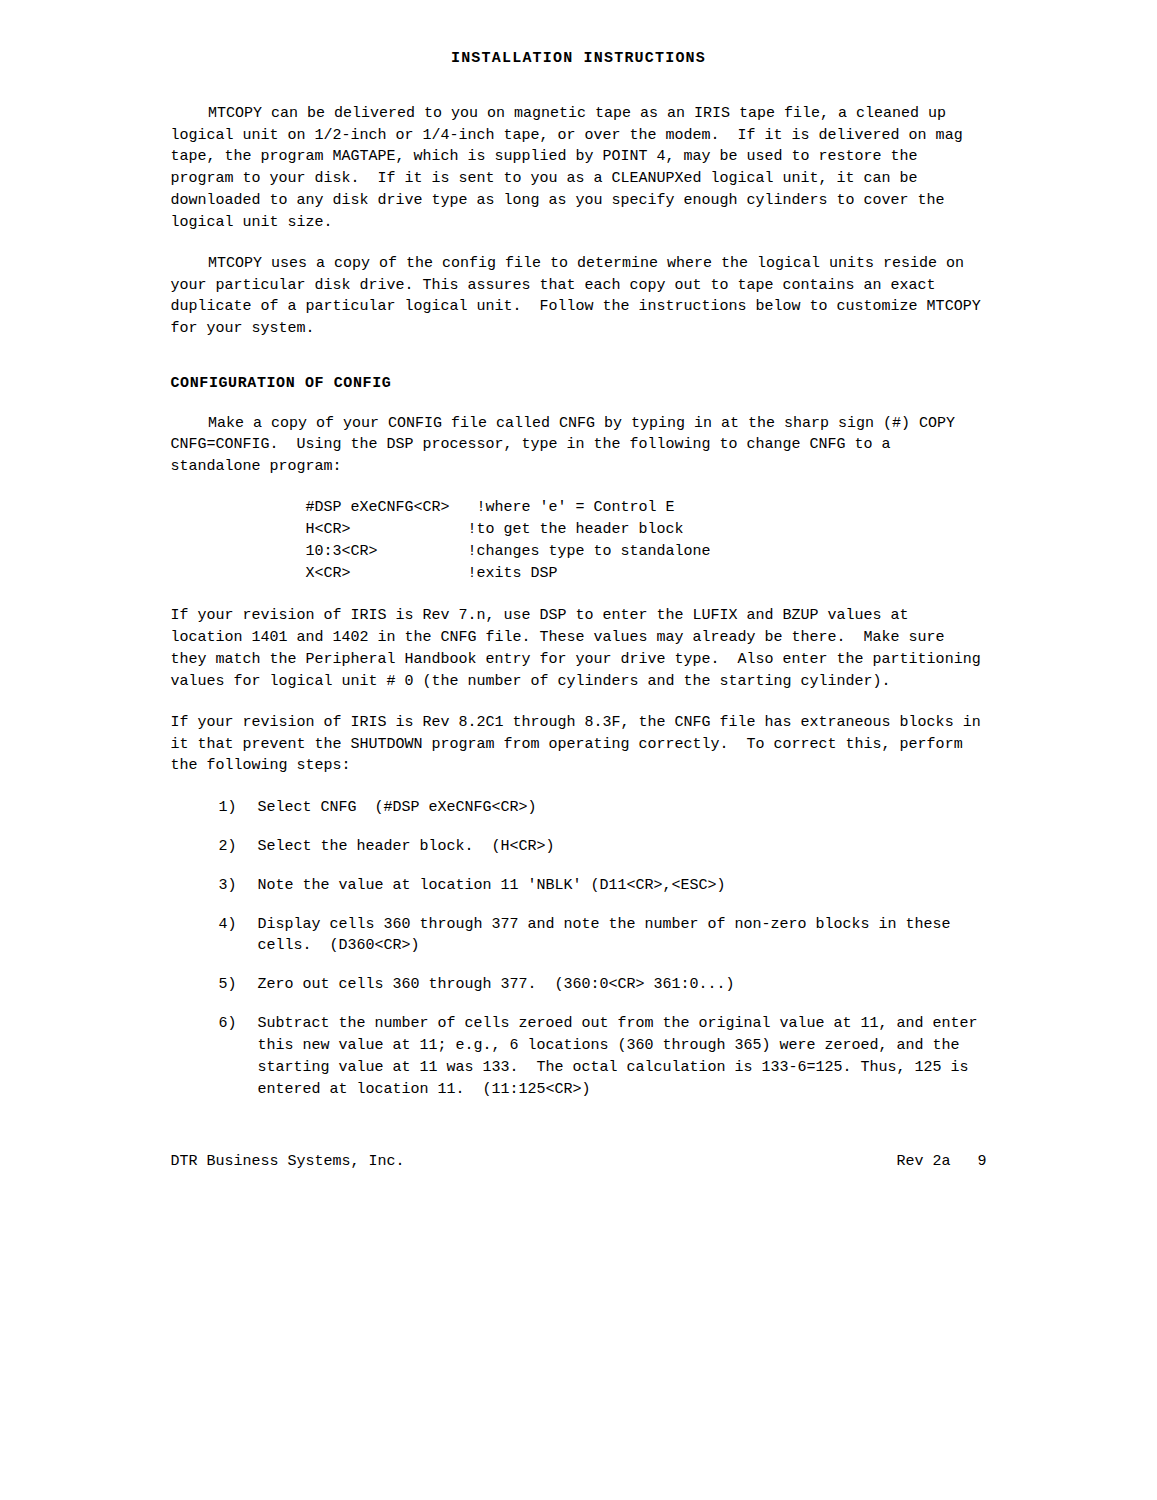INSTALLATION INSTRUCTIONS
MTCOPY can be delivered to you on magnetic tape as an IRIS tape file, a cleaned up logical unit on 1/2-inch or 1/4-inch tape, or over the modem. If it is delivered on mag tape, the program MAGTAPE, which is supplied by POINT 4, may be used to restore the program to your disk. If it is sent to you as a CLEANUPXed logical unit, it can be downloaded to any disk drive type as long as you specify enough cylinders to cover the logical unit size.
MTCOPY uses a copy of the config file to determine where the logical units reside on your particular disk drive. This assures that each copy out to tape contains an exact duplicate of a particular logical unit. Follow the instructions below to customize MTCOPY for your system.
CONFIGURATION OF CONFIG
Make a copy of your CONFIG file called CNFG by typing in at the sharp sign (#) COPY CNFG=CONFIG. Using the DSP processor, type in the following to change CNFG to a standalone program:
#DSP eXeCNFG<CR>   !where 'e' = Control E
H<CR>             !to get the header block
10:3<CR>          !changes type to standalone
X<CR>             !exits DSP
If your revision of IRIS is Rev 7.n, use DSP to enter the LUFIX and BZUP values at location 1401 and 1402 in the CNFG file. These values may already be there. Make sure they match the Peripheral Handbook entry for your drive type. Also enter the partitioning values for logical unit # 0 (the number of cylinders and the starting cylinder).
If your revision of IRIS is Rev 8.2C1 through 8.3F, the CNFG file has extraneous blocks in it that prevent the SHUTDOWN program from operating correctly. To correct this, perform the following steps:
Select CNFG (#DSP eXeCNFG<CR>)
Select the header block. (H<CR>)
Note the value at location 11 'NBLK' (D11<CR>,<ESC>)
Display cells 360 through 377 and note the number of non-zero blocks in these cells. (D360<CR>)
Zero out cells 360 through 377. (360:0<CR> 361:0...)
Subtract the number of cells zeroed out from the original value at 11, and enter this new value at 11; e.g., 6 locations (360 through 365) were zeroed, and the starting value at 11 was 133. The octal calculation is 133-6=125. Thus, 125 is entered at location 11. (11:125<CR>)
DTR Business Systems, Inc. Rev 2a 9